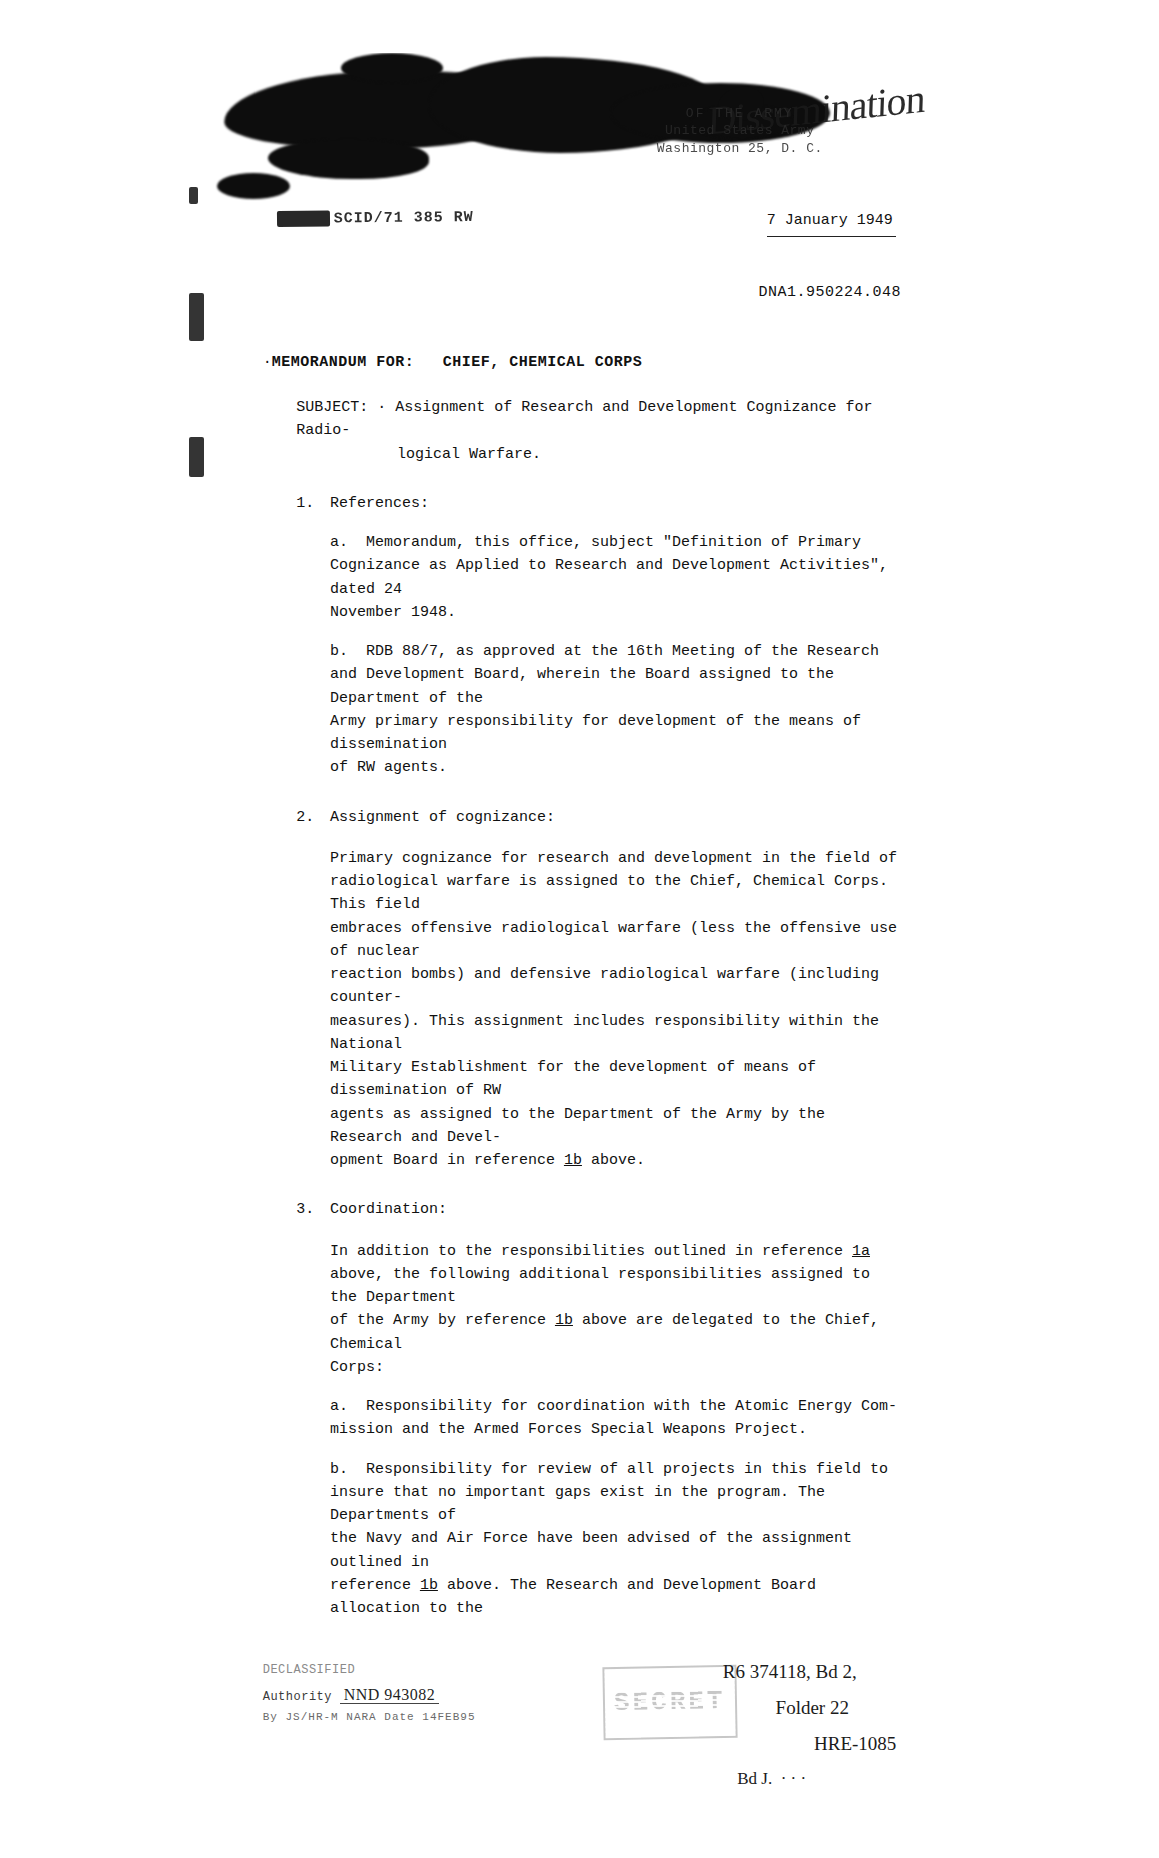Dissemination
OF THE ARMY
United States Army
Washington 25, D. C.
SCID/71 385 RW
7 January 1949
DNA1.950224.048
·MEMORANDUM FOR: CHIEF, CHEMICAL CORPS
SUBJECT: · Assignment of Research and Development Cognizance for Radio- logical Warfare.
1. References:
a. Memorandum, this office, subject "Definition of Primary
Cognizance as Applied to Research and Development Activities", dated 24
November 1948.
b. RDB 88/7, as approved at the 16th Meeting of the Research
and Development Board, wherein the Board assigned to the Department of the
Army primary responsibility for development of the means of dissemination
of RW agents.
2. Assignment of cognizance:
Primary cognizance for research and development in the field of
radiological warfare is assigned to the Chief, Chemical Corps. This field
embraces offensive radiological warfare (less the offensive use of nuclear
reaction bombs) and defensive radiological warfare (including counter-
measures). This assignment includes responsibility within the National
Military Establishment for the development of means of dissemination of RW
agents as assigned to the Department of the Army by the Research and Devel-
opment Board in reference 1b above.
3. Coordination:
In addition to the responsibilities outlined in reference 1a
above, the following additional responsibilities assigned to the Department
of the Army by reference 1b above are delegated to the Chief, Chemical
Corps:
a. Responsibility for coordination with the Atomic Energy Com-
mission and the Armed Forces Special Weapons Project.
b. Responsibility for review of all projects in this field to
insure that no important gaps exist in the program. The Departments of
the Navy and Air Force have been advised of the assignment outlined in
reference 1b above. The Research and Development Board allocation to the
DECLASSIFIED
Authority NND 943082
By JS/HR-M NARA Date 14FEB95
SECRET
R6 374118, Bd 2, Folder 22 HRE-1085 Bd J. · · ·